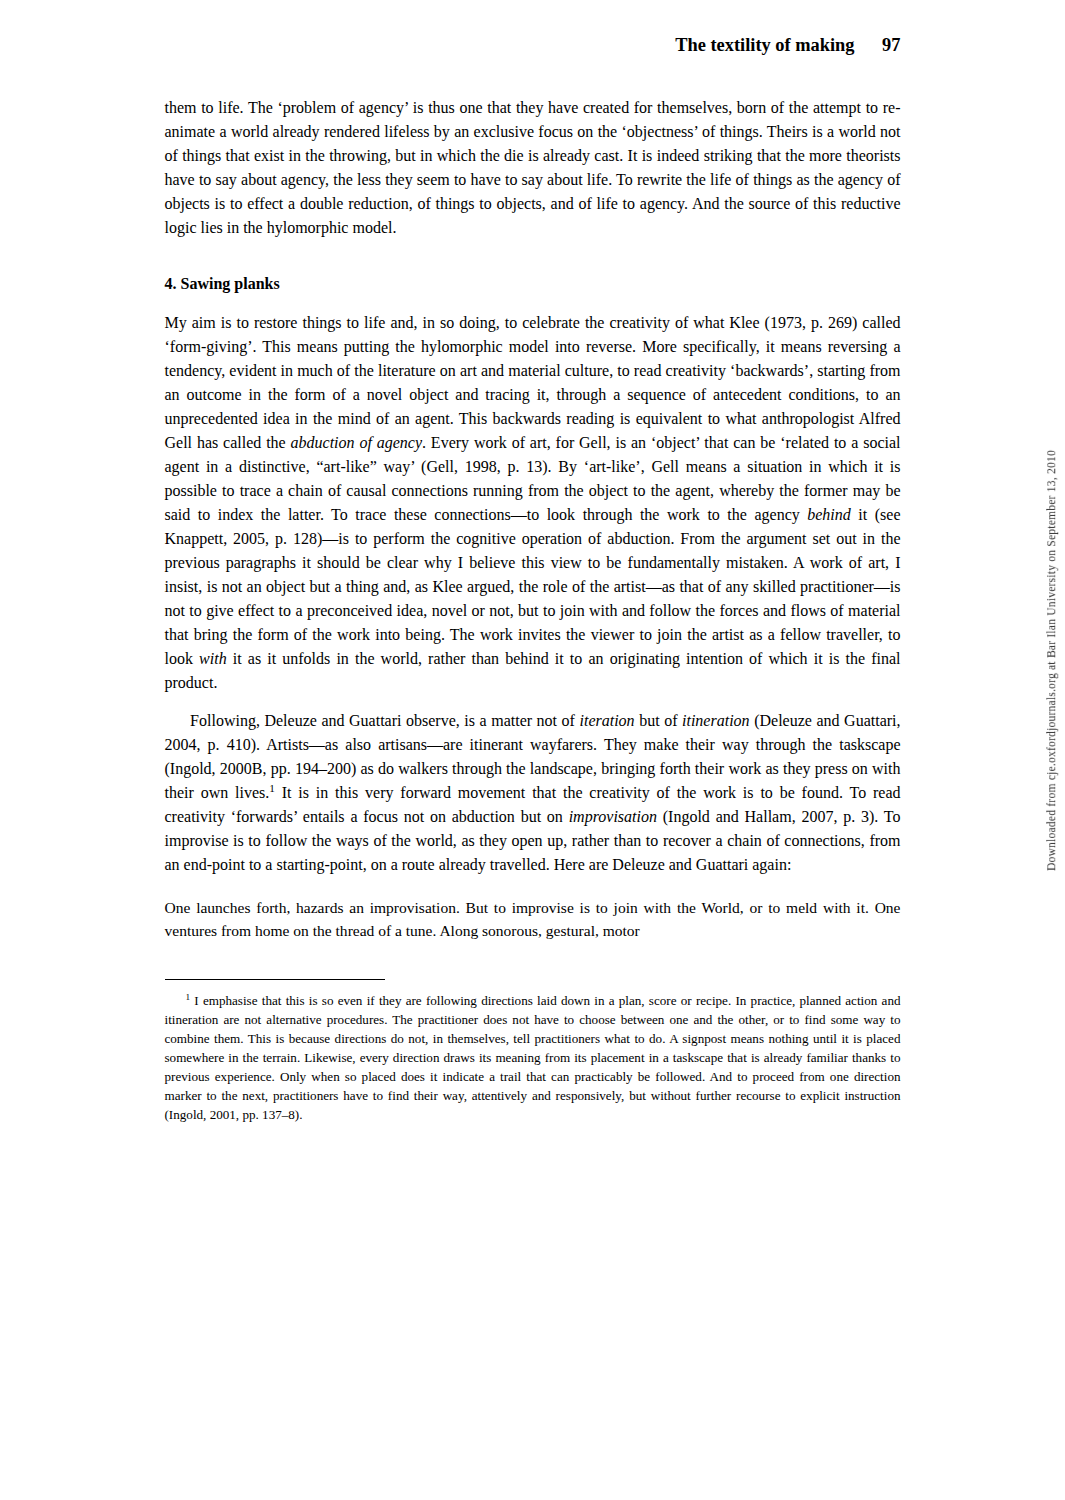The textility of making 97
Downloaded from cje.oxfordjournals.org at Bar Ilan University on September 13, 2010
them to life. The ‘problem of agency’ is thus one that they have created for themselves, born of the attempt to re-animate a world already rendered lifeless by an exclusive focus on the ‘objectness’ of things. Theirs is a world not of things that exist in the throwing, but in which the die is already cast. It is indeed striking that the more theorists have to say about agency, the less they seem to have to say about life. To rewrite the life of things as the agency of objects is to effect a double reduction, of things to objects, and of life to agency. And the source of this reductive logic lies in the hylomorphic model.
4. Sawing planks
My aim is to restore things to life and, in so doing, to celebrate the creativity of what Klee (1973, p. 269) called ‘form-giving’. This means putting the hylomorphic model into reverse. More specifically, it means reversing a tendency, evident in much of the literature on art and material culture, to read creativity ‘backwards’, starting from an outcome in the form of a novel object and tracing it, through a sequence of antecedent conditions, to an unprecedented idea in the mind of an agent. This backwards reading is equivalent to what anthropologist Alfred Gell has called the abduction of agency. Every work of art, for Gell, is an ‘object’ that can be ‘related to a social agent in a distinctive, “art-like” way’ (Gell, 1998, p. 13). By ‘art-like’, Gell means a situation in which it is possible to trace a chain of causal connections running from the object to the agent, whereby the former may be said to index the latter. To trace these connections—to look through the work to the agency behind it (see Knappett, 2005, p. 128)—is to perform the cognitive operation of abduction. From the argument set out in the previous paragraphs it should be clear why I believe this view to be fundamentally mistaken. A work of art, I insist, is not an object but a thing and, as Klee argued, the role of the artist—as that of any skilled practitioner—is not to give effect to a preconceived idea, novel or not, but to join with and follow the forces and flows of material that bring the form of the work into being. The work invites the viewer to join the artist as a fellow traveller, to look with it as it unfolds in the world, rather than behind it to an originating intention of which it is the final product.
Following, Deleuze and Guattari observe, is a matter not of iteration but of itineration (Deleuze and Guattari, 2004, p. 410). Artists—as also artisans—are itinerant wayfarers. They make their way through the taskscape (Ingold, 2000B, pp. 194–200) as do walkers through the landscape, bringing forth their work as they press on with their own lives.1 It is in this very forward movement that the creativity of the work is to be found. To read creativity ‘forwards’ entails a focus not on abduction but on improvisation (Ingold and Hallam, 2007, p. 3). To improvise is to follow the ways of the world, as they open up, rather than to recover a chain of connections, from an end-point to a starting-point, on a route already travelled. Here are Deleuze and Guattari again:
One launches forth, hazards an improvisation. But to improvise is to join with the World, or to meld with it. One ventures from home on the thread of a tune. Along sonorous, gestural, motor
1 I emphasise that this is so even if they are following directions laid down in a plan, score or recipe. In practice, planned action and itineration are not alternative procedures. The practitioner does not have to choose between one and the other, or to find some way to combine them. This is because directions do not, in themselves, tell practitioners what to do. A signpost means nothing until it is placed somewhere in the terrain. Likewise, every direction draws its meaning from its placement in a taskscape that is already familiar thanks to previous experience. Only when so placed does it indicate a trail that can practicably be followed. And to proceed from one direction marker to the next, practitioners have to find their way, attentively and responsively, but without further recourse to explicit instruction (Ingold, 2001, pp. 137–8).